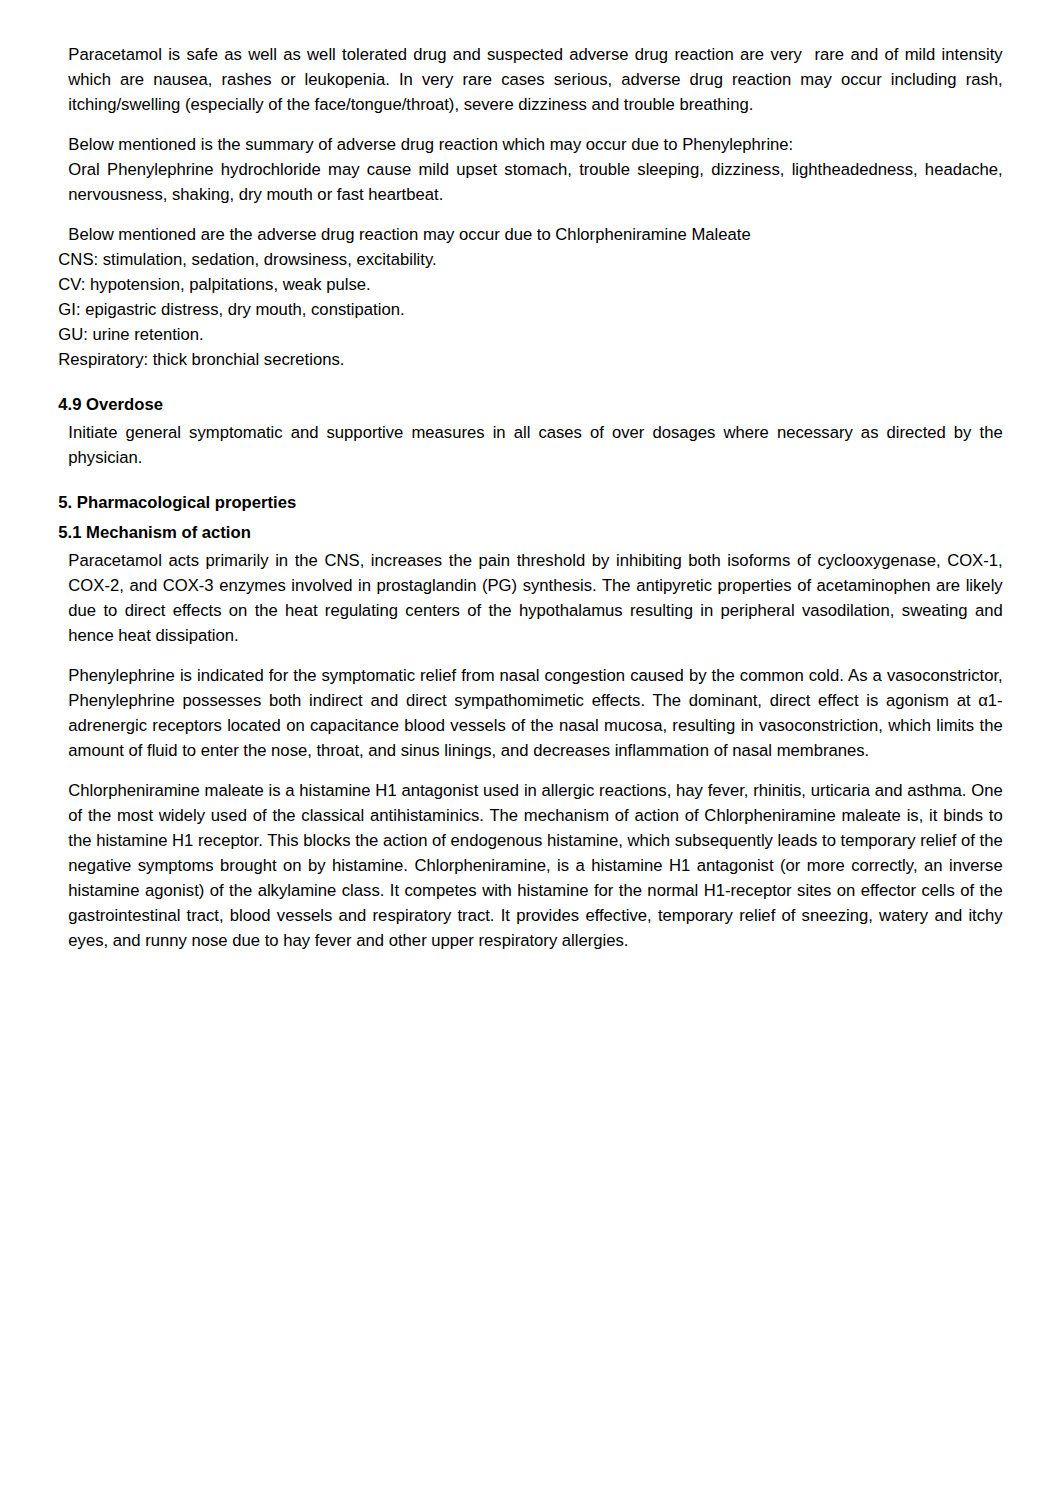Paracetamol is safe as well as well tolerated drug and suspected adverse drug reaction are very rare and of mild intensity which are nausea, rashes or leukopenia. In very rare cases serious, adverse drug reaction may occur including rash, itching/swelling (especially of the face/tongue/throat), severe dizziness and trouble breathing.
Below mentioned is the summary of adverse drug reaction which may occur due to Phenylephrine:
Oral Phenylephrine hydrochloride may cause mild upset stomach, trouble sleeping, dizziness, lightheadedness, headache, nervousness, shaking, dry mouth or fast heartbeat.
Below mentioned are the adverse drug reaction may occur due to Chlorpheniramine Maleate
CNS: stimulation, sedation, drowsiness, excitability.
CV: hypotension, palpitations, weak pulse.
GI: epigastric distress, dry mouth, constipation.
GU: urine retention.
Respiratory: thick bronchial secretions.
4.9 Overdose
Initiate general symptomatic and supportive measures in all cases of over dosages where necessary as directed by the physician.
5. Pharmacological properties
5.1 Mechanism of action
Paracetamol acts primarily in the CNS, increases the pain threshold by inhibiting both isoforms of cyclooxygenase, COX-1, COX-2, and COX-3 enzymes involved in prostaglandin (PG) synthesis. The antipyretic properties of acetaminophen are likely due to direct effects on the heat regulating centers of the hypothalamus resulting in peripheral vasodilation, sweating and hence heat dissipation.
Phenylephrine is indicated for the symptomatic relief from nasal congestion caused by the common cold. As a vasoconstrictor, Phenylephrine possesses both indirect and direct sympathomimetic effects. The dominant, direct effect is agonism at α1-adrenergic receptors located on capacitance blood vessels of the nasal mucosa, resulting in vasoconstriction, which limits the amount of fluid to enter the nose, throat, and sinus linings, and decreases inflammation of nasal membranes.
Chlorpheniramine maleate is a histamine H1 antagonist used in allergic reactions, hay fever, rhinitis, urticaria and asthma. One of the most widely used of the classical antihistaminics. The mechanism of action of Chlorpheniramine maleate is, it binds to the histamine H1 receptor. This blocks the action of endogenous histamine, which subsequently leads to temporary relief of the negative symptoms brought on by histamine. Chlorpheniramine, is a histamine H1 antagonist (or more correctly, an inverse histamine agonist) of the alkylamine class. It competes with histamine for the normal H1-receptor sites on effector cells of the gastrointestinal tract, blood vessels and respiratory tract. It provides effective, temporary relief of sneezing, watery and itchy eyes, and runny nose due to hay fever and other upper respiratory allergies.